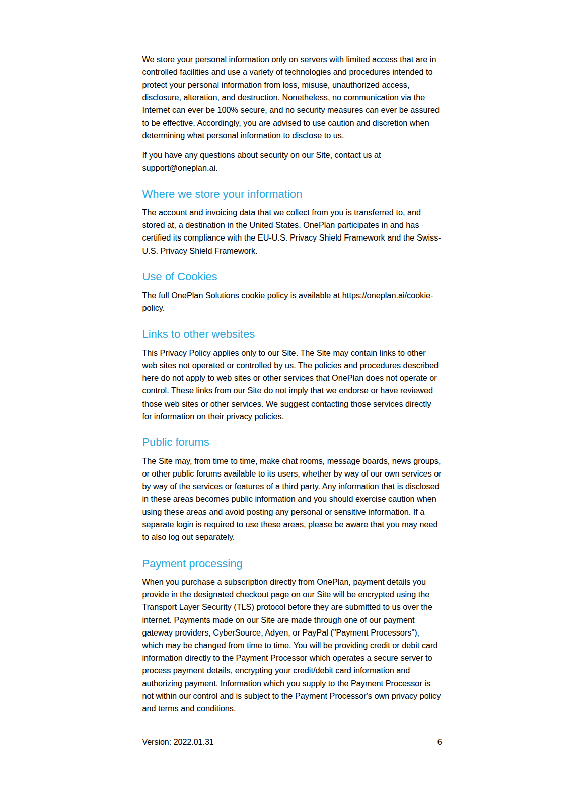We store your personal information only on servers with limited access that are in controlled facilities and use a variety of technologies and procedures intended to protect your personal information from loss, misuse, unauthorized access, disclosure, alteration, and destruction. Nonetheless, no communication via the Internet can ever be 100% secure, and no security measures can ever be assured to be effective. Accordingly, you are advised to use caution and discretion when determining what personal information to disclose to us.
If you have any questions about security on our Site, contact us at support@oneplan.ai.
Where we store your information
The account and invoicing data that we collect from you is transferred to, and stored at, a destination in the United States. OnePlan participates in and has certified its compliance with the EU-U.S. Privacy Shield Framework and the Swiss-U.S. Privacy Shield Framework.
Use of Cookies
The full OnePlan Solutions cookie policy is available at https://oneplan.ai/cookie-policy.
Links to other websites
This Privacy Policy applies only to our Site. The Site may contain links to other web sites not operated or controlled by us. The policies and procedures described here do not apply to web sites or other services that OnePlan does not operate or control. These links from our Site do not imply that we endorse or have reviewed those web sites or other services. We suggest contacting those services directly for information on their privacy policies.
Public forums
The Site may, from time to time, make chat rooms, message boards, news groups, or other public forums available to its users, whether by way of our own services or by way of the services or features of a third party. Any information that is disclosed in these areas becomes public information and you should exercise caution when using these areas and avoid posting any personal or sensitive information. If a separate login is required to use these areas, please be aware that you may need to also log out separately.
Payment processing
When you purchase a subscription directly from OnePlan, payment details you provide in the designated checkout page on our Site will be encrypted using the Transport Layer Security (TLS) protocol before they are submitted to us over the internet. Payments made on our Site are made through one of our payment gateway providers, CyberSource, Adyen, or PayPal ("Payment Processors"), which may be changed from time to time. You will be providing credit or debit card information directly to the Payment Processor which operates a secure server to process payment details, encrypting your credit/debit card information and authorizing payment. Information which you supply to the Payment Processor is not within our control and is subject to the Payment Processor's own privacy policy and terms and conditions.
Version: 2022.01.31 6